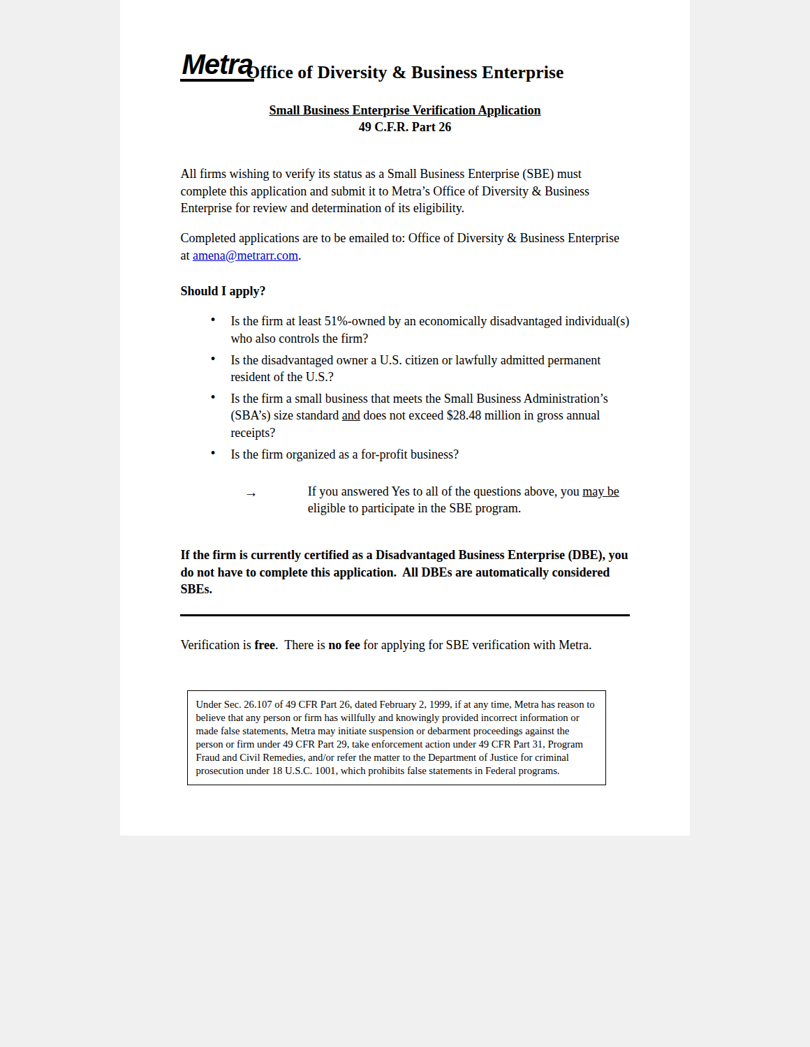Metra
Office of Diversity & Business Enterprise
Small Business Enterprise Verification Application
49 C.F.R. Part 26
All firms wishing to verify its status as a Small Business Enterprise (SBE) must complete this application and submit it to Metra’s Office of Diversity & Business Enterprise for review and determination of its eligibility.
Completed applications are to be emailed to: Office of Diversity & Business Enterprise at amena@metrarr.com.
Should I apply?
Is the firm at least 51%-owned by an economically disadvantaged individual(s) who also controls the firm?
Is the disadvantaged owner a U.S. citizen or lawfully admitted permanent resident of the U.S.?
Is the firm a small business that meets the Small Business Administration’s (SBA’s) size standard and does not exceed $28.48 million in gross annual receipts?
Is the firm organized as a for-profit business?
→
If you answered Yes to all of the questions above, you may be eligible to participate in the SBE program.
If the firm is currently certified as a Disadvantaged Business Enterprise (DBE), you do not have to complete this application. All DBEs are automatically considered SBEs.
Verification is free. There is no fee for applying for SBE verification with Metra.
Under Sec. 26.107 of 49 CFR Part 26, dated February 2, 1999, if at any time, Metra has reason to believe that any person or firm has willfully and knowingly provided incorrect information or made false statements, Metra may initiate suspension or debarment proceedings against the person or firm under 49 CFR Part 29, take enforcement action under 49 CFR Part 31, Program Fraud and Civil Remedies, and/or refer the matter to the Department of Justice for criminal prosecution under 18 U.S.C. 1001, which prohibits false statements in Federal programs.